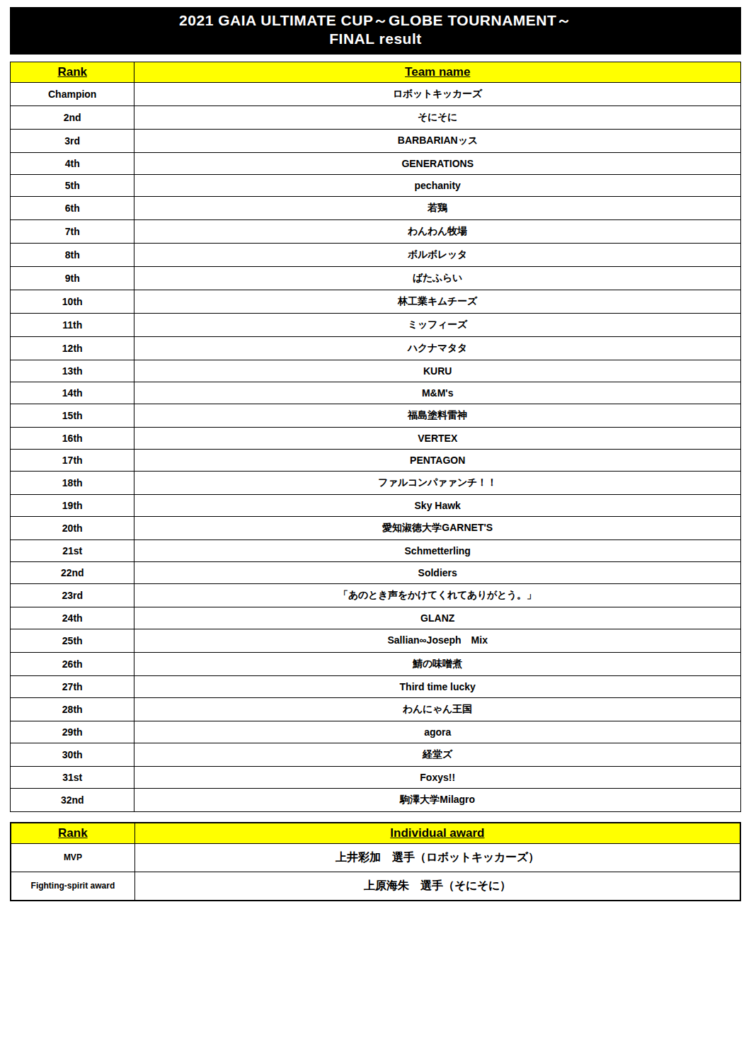2021 GAIA ULTIMATE CUP～GLOBE TOURNAMENT～
FINAL result
| Rank | Team name |
| --- | --- |
| Champion | ロボットキッカーズ |
| 2nd | そにそに |
| 3rd | BARBARIANッス |
| 4th | GENERATIONS |
| 5th | pechanity |
| 6th | 若鶏 |
| 7th | わんわん牧場 |
| 8th | ボルボレッタ |
| 9th | ばたふらい |
| 10th | 林工業キムチーズ |
| 11th | ミッフィーズ |
| 12th | ハクナマタタ |
| 13th | KURU |
| 14th | M&M's |
| 15th | 福島塗料雷神 |
| 16th | VERTEX |
| 17th | PENTAGON |
| 18th | ファルコンパァァンチ！！ |
| 19th | Sky Hawk |
| 20th | 愛知淑徳大学GARNET'S |
| 21st | Schmetterling |
| 22nd | Soldiers |
| 23rd | 「あのとき声をかけてくれてありがとう。」 |
| 24th | GLANZ |
| 25th | Sallian∞Joseph Mix |
| 26th | 鯖の味噌煮 |
| 27th | Third time lucky |
| 28th | わんにゃん王国 |
| 29th | agora |
| 30th | 経堂ズ |
| 31st | Foxys!! |
| 32nd | 駒澤大学Milagro |
| Rank | Individual award |
| --- | --- |
| MVP | 上井彩加 選手（ロボットキッカーズ） |
| Fighting-spirit award | 上原海朱 選手（そにそに） |